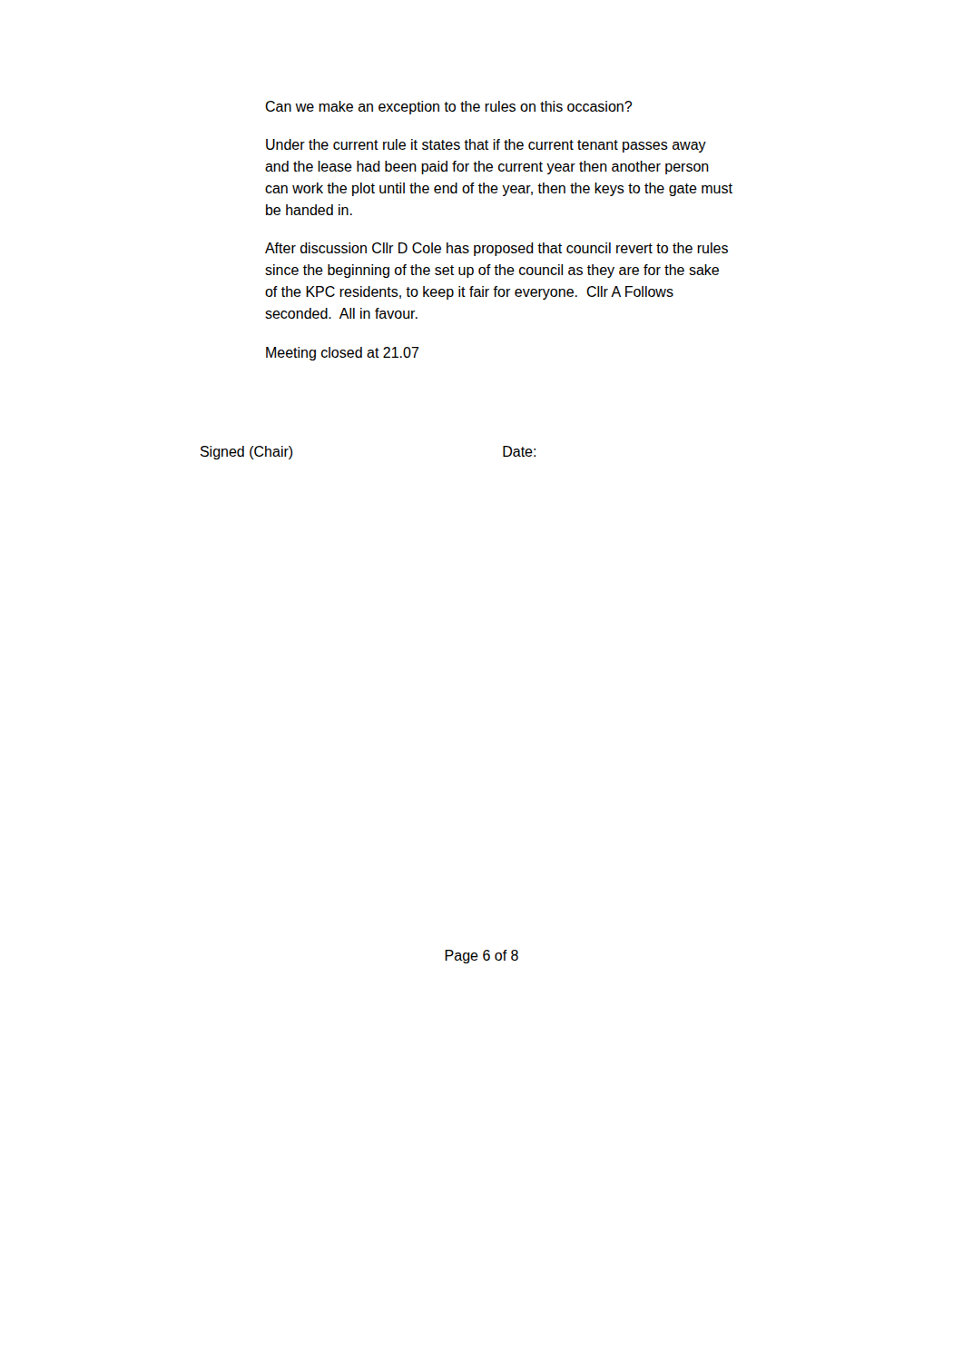Can we make an exception to the rules on this occasion?
Under the current rule it states that if the current tenant passes away and the lease had been paid for the current year then another person can work the plot until the end of the year, then the keys to the gate must be handed in.
After discussion Cllr D Cole has proposed that council revert to the rules since the beginning of the set up of the council as they are for the sake of the KPC residents, to keep it fair for everyone. Cllr A Follows seconded. All in favour.
Meeting closed at 21.07
Signed (Chair) Date:
Page 6 of 8